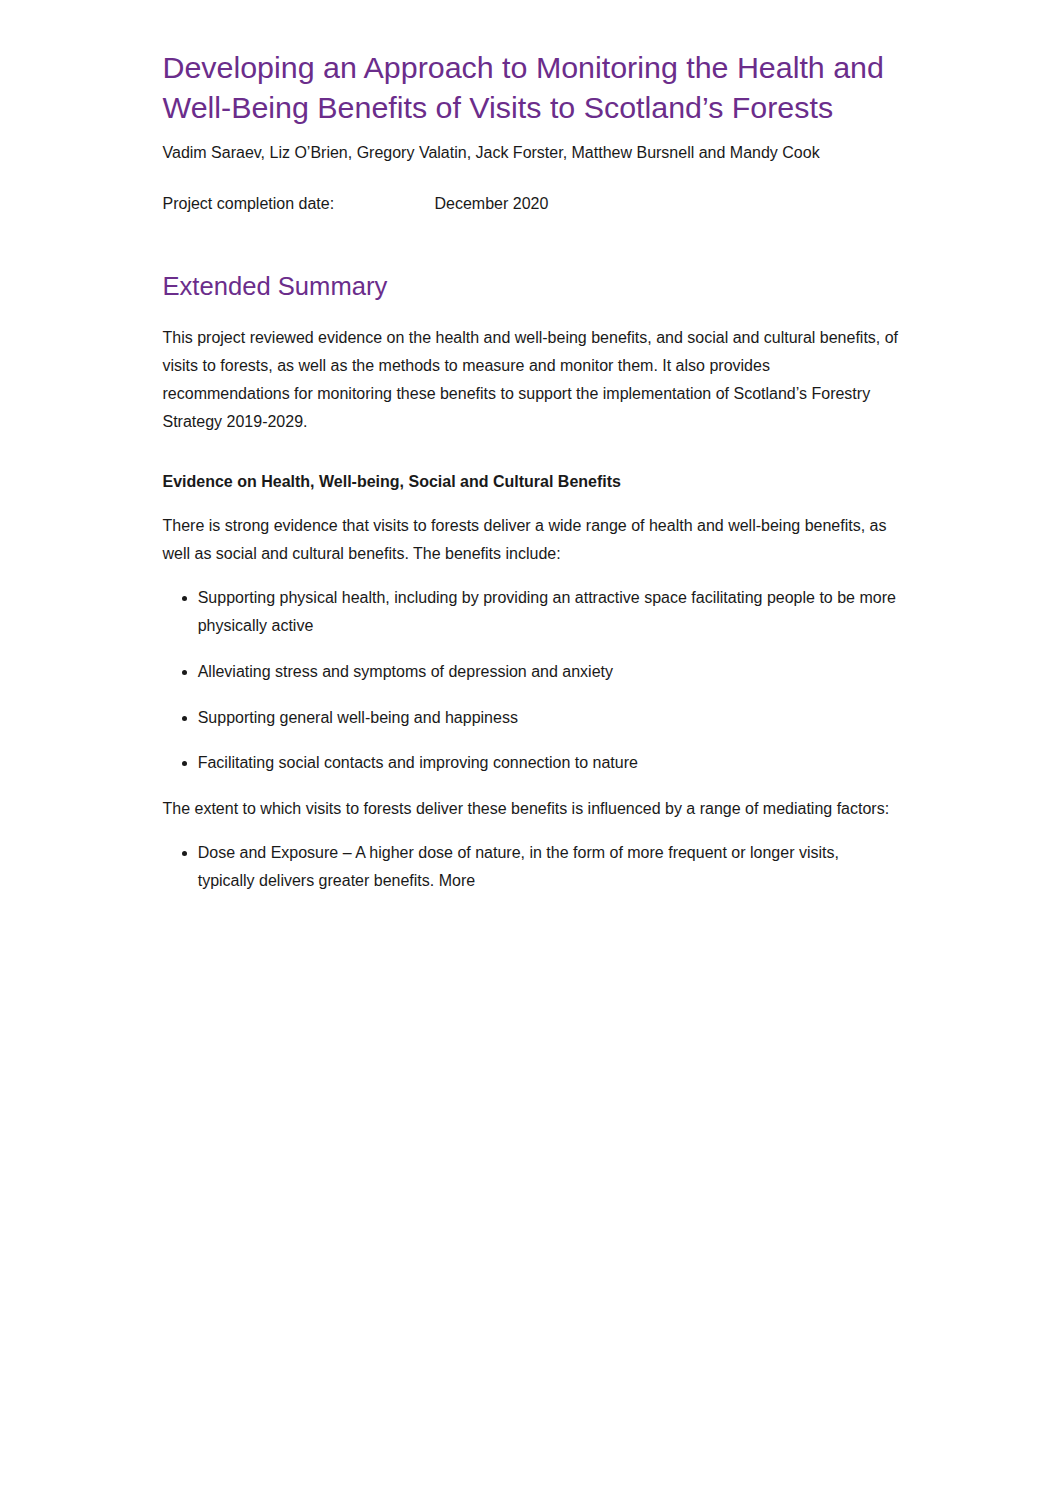Developing an Approach to Monitoring the Health and Well-Being Benefits of Visits to Scotland’s Forests
Vadim Saraev, Liz O’Brien, Gregory Valatin, Jack Forster, Matthew Bursnell and Mandy Cook
Project completion date: December 2020
Extended Summary
This project reviewed evidence on the health and well-being benefits, and social and cultural benefits, of visits to forests, as well as the methods to measure and monitor them. It also provides recommendations for monitoring these benefits to support the implementation of Scotland’s Forestry Strategy 2019-2029.
Evidence on Health, Well-being, Social and Cultural Benefits
There is strong evidence that visits to forests deliver a wide range of health and well-being benefits, as well as social and cultural benefits. The benefits include:
Supporting physical health, including by providing an attractive space facilitating people to be more physically active
Alleviating stress and symptoms of depression and anxiety
Supporting general well-being and happiness
Facilitating social contacts and improving connection to nature
The extent to which visits to forests deliver these benefits is influenced by a range of mediating factors:
Dose and Exposure – A higher dose of nature, in the form of more frequent or longer visits, typically delivers greater benefits. More